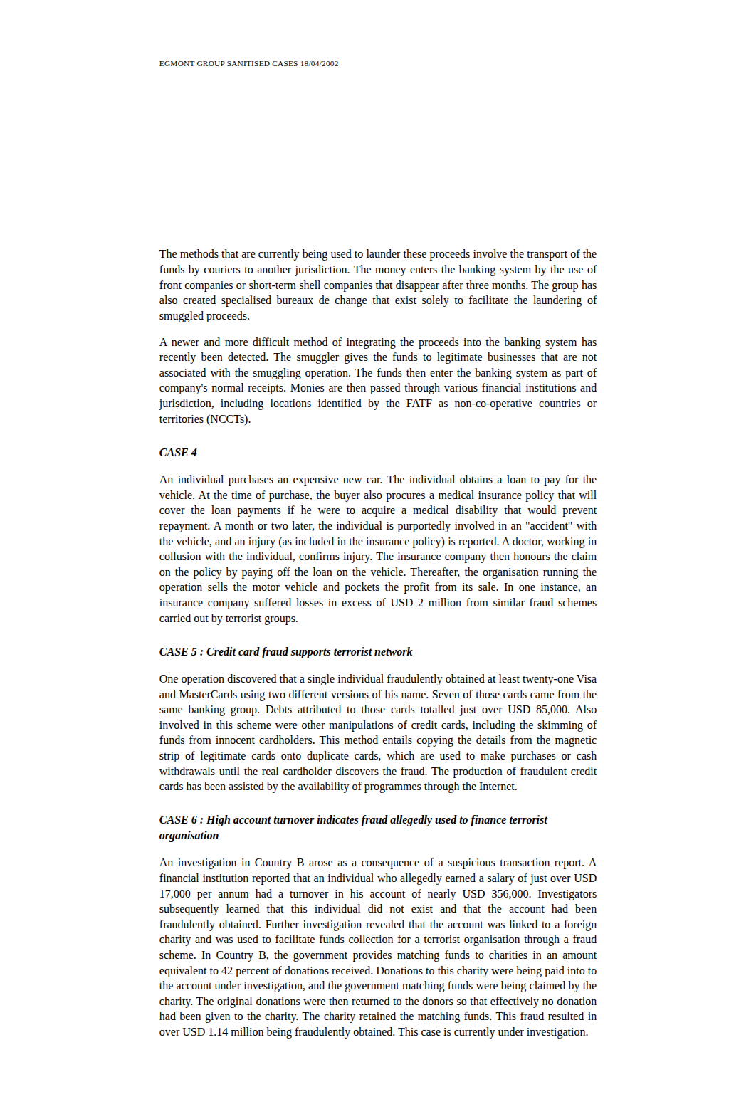Egmont Group Sanitised Cases 18/04/2002
The methods that are currently being used to launder these proceeds involve the transport of the funds by couriers to another jurisdiction. The money enters the banking system by the use of front companies or short-term shell companies that disappear after three months. The group has also created specialised bureaux de change that exist solely to facilitate the laundering of smuggled proceeds.
A newer and more difficult method of integrating the proceeds into the banking system has recently been detected. The smuggler gives the funds to legitimate businesses that are not associated with the smuggling operation. The funds then enter the banking system as part of company's normal receipts. Monies are then passed through various financial institutions and jurisdiction, including locations identified by the FATF as non-co-operative countries or territories (NCCTs).
CASE 4
An individual purchases an expensive new car. The individual obtains a loan to pay for the vehicle. At the time of purchase, the buyer also procures a medical insurance policy that will cover the loan payments if he were to acquire a medical disability that would prevent repayment. A month or two later, the individual is purportedly involved in an "accident" with the vehicle, and an injury (as included in the insurance policy) is reported. A doctor, working in collusion with the individual, confirms injury. The insurance company then honours the claim on the policy by paying off the loan on the vehicle. Thereafter, the organisation running the operation sells the motor vehicle and pockets the profit from its sale. In one instance, an insurance company suffered losses in excess of USD 2 million from similar fraud schemes carried out by terrorist groups.
CASE 5 : Credit card fraud supports terrorist network
One operation discovered that a single individual fraudulently obtained at least twenty-one Visa and MasterCards using two different versions of his name. Seven of those cards came from the same banking group. Debts attributed to those cards totalled just over USD 85,000. Also involved in this scheme were other manipulations of credit cards, including the skimming of funds from innocent cardholders. This method entails copying the details from the magnetic strip of legitimate cards onto duplicate cards, which are used to make purchases or cash withdrawals until the real cardholder discovers the fraud. The production of fraudulent credit cards has been assisted by the availability of programmes through the Internet.
CASE 6 : High account turnover indicates fraud allegedly used to finance terrorist organisation
An investigation in Country B arose as a consequence of a suspicious transaction report. A financial institution reported that an individual who allegedly earned a salary of just over USD 17,000 per annum had a turnover in his account of nearly USD 356,000. Investigators subsequently learned that this individual did not exist and that the account had been fraudulently obtained. Further investigation revealed that the account was linked to a foreign charity and was used to facilitate funds collection for a terrorist organisation through a fraud scheme. In Country B, the government provides matching funds to charities in an amount equivalent to 42 percent of donations received. Donations to this charity were being paid into to the account under investigation, and the government matching funds were being claimed by the charity. The original donations were then returned to the donors so that effectively no donation had been given to the charity. The charity retained the matching funds. This fraud resulted in over USD 1.14 million being fraudulently obtained. This case is currently under investigation.